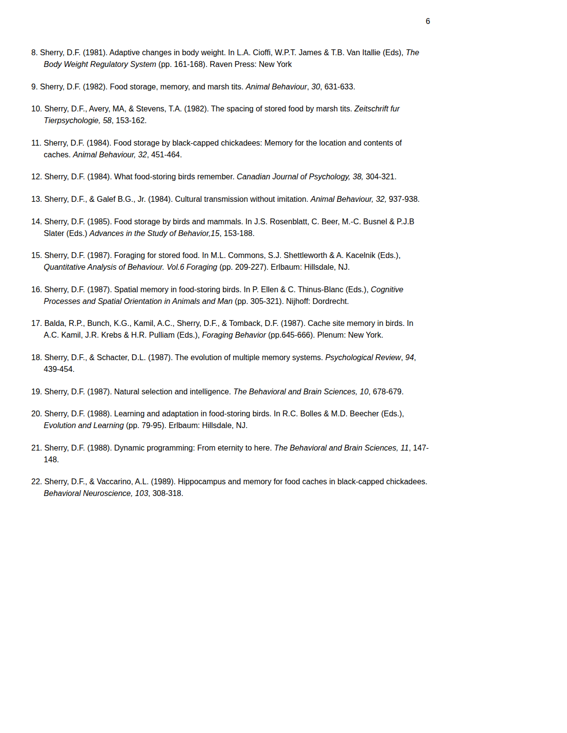6
8. Sherry, D.F. (1981). Adaptive changes in body weight. In L.A. Cioffi, W.P.T. James & T.B. Van Itallie (Eds), The Body Weight Regulatory System (pp. 161-168). Raven Press: New York
9. Sherry, D.F. (1982). Food storage, memory, and marsh tits. Animal Behaviour, 30, 631-633.
10. Sherry, D.F., Avery, MA, & Stevens, T.A. (1982). The spacing of stored food by marsh tits. Zeitschrift fur Tierpsychologie, 58, 153-162.
11. Sherry, D.F. (1984). Food storage by black-capped chickadees: Memory for the location and contents of caches. Animal Behaviour, 32, 451-464.
12. Sherry, D.F. (1984). What food-storing birds remember. Canadian Journal of Psychology, 38, 304-321.
13. Sherry, D.F., & Galef B.G., Jr. (1984). Cultural transmission without imitation. Animal Behaviour, 32, 937-938.
14. Sherry, D.F. (1985). Food storage by birds and mammals. In J.S. Rosenblatt, C. Beer, M.-C. Busnel & P.J.B Slater (Eds.) Advances in the Study of Behavior,15, 153-188.
15. Sherry, D.F. (1987). Foraging for stored food. In M.L. Commons, S.J. Shettleworth & A. Kacelnik (Eds.), Quantitative Analysis of Behaviour. Vol.6 Foraging (pp. 209-227). Erlbaum: Hillsdale, NJ.
16. Sherry, D.F. (1987). Spatial memory in food-storing birds. In P. Ellen & C. Thinus-Blanc (Eds.), Cognitive Processes and Spatial Orientation in Animals and Man (pp. 305-321). Nijhoff: Dordrecht.
17. Balda, R.P., Bunch, K.G., Kamil, A.C., Sherry, D.F., & Tomback, D.F. (1987). Cache site memory in birds. In A.C. Kamil, J.R. Krebs & H.R. Pulliam (Eds.), Foraging Behavior (pp.645-666). Plenum: New York.
18. Sherry, D.F., & Schacter, D.L. (1987). The evolution of multiple memory systems. Psychological Review, 94, 439-454.
19. Sherry, D.F. (1987). Natural selection and intelligence. The Behavioral and Brain Sciences, 10, 678-679.
20. Sherry, D.F. (1988). Learning and adaptation in food-storing birds. In R.C. Bolles & M.D. Beecher (Eds.), Evolution and Learning (pp. 79-95). Erlbaum: Hillsdale, NJ.
21. Sherry, D.F. (1988). Dynamic programming: From eternity to here. The Behavioral and Brain Sciences, 11, 147-148.
22. Sherry, D.F., & Vaccarino, A.L. (1989). Hippocampus and memory for food caches in black-capped chickadees. Behavioral Neuroscience, 103, 308-318.